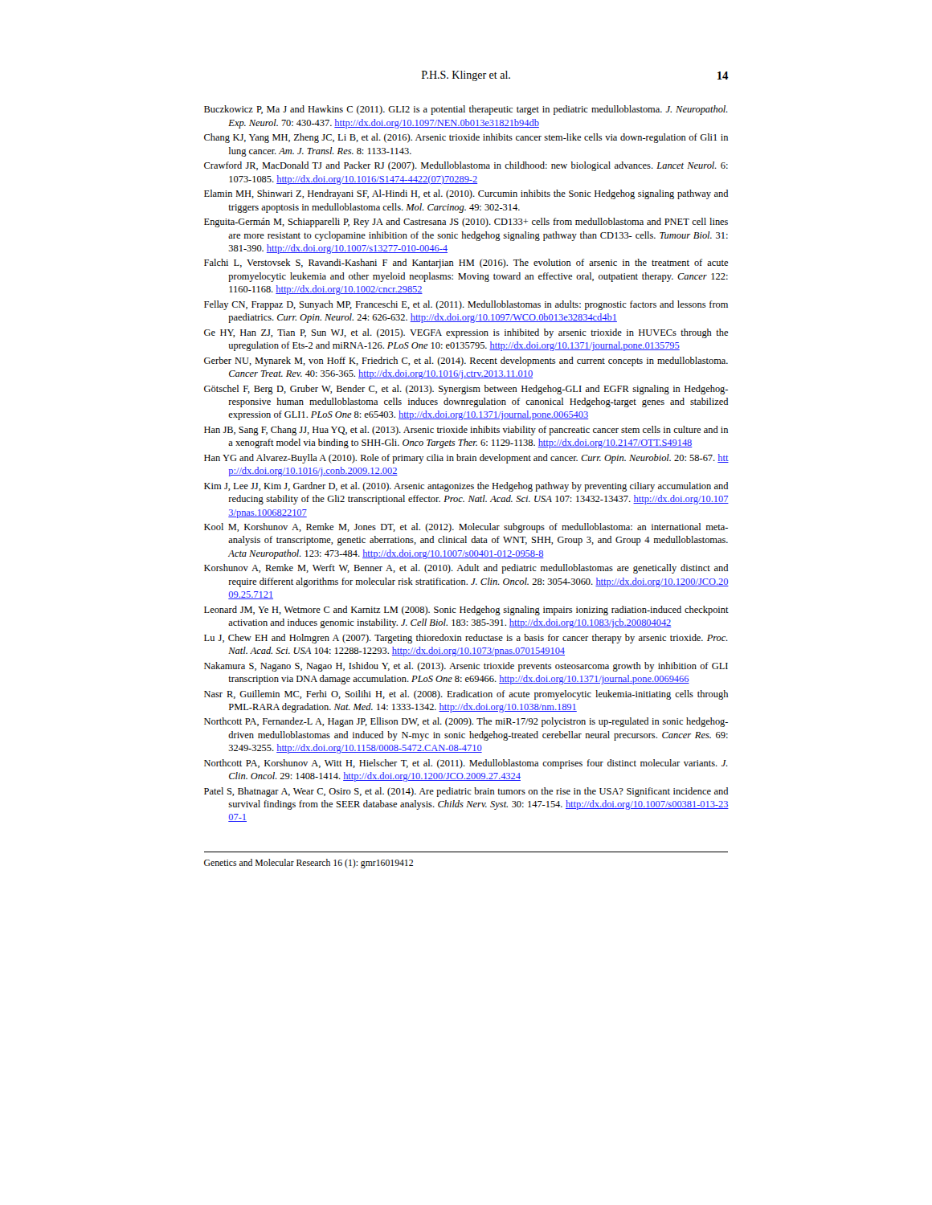P.H.S. Klinger et al. 14
Buczkowicz P, Ma J and Hawkins C (2011). GLI2 is a potential therapeutic target in pediatric medulloblastoma. J. Neuropathol. Exp. Neurol. 70: 430-437. http://dx.doi.org/10.1097/NEN.0b013e31821b94db
Chang KJ, Yang MH, Zheng JC, Li B, et al. (2016). Arsenic trioxide inhibits cancer stem-like cells via down-regulation of Gli1 in lung cancer. Am. J. Transl. Res. 8: 1133-1143.
Crawford JR, MacDonald TJ and Packer RJ (2007). Medulloblastoma in childhood: new biological advances. Lancet Neurol. 6: 1073-1085. http://dx.doi.org/10.1016/S1474-4422(07)70289-2
Elamin MH, Shinwari Z, Hendrayani SF, Al-Hindi H, et al. (2010). Curcumin inhibits the Sonic Hedgehog signaling pathway and triggers apoptosis in medulloblastoma cells. Mol. Carcinog. 49: 302-314.
Enguita-Germán M, Schiapparelli P, Rey JA and Castresana JS (2010). CD133+ cells from medulloblastoma and PNET cell lines are more resistant to cyclopamine inhibition of the sonic hedgehog signaling pathway than CD133- cells. Tumour Biol. 31: 381-390. http://dx.doi.org/10.1007/s13277-010-0046-4
Falchi L, Verstovsek S, Ravandi-Kashani F and Kantarjian HM (2016). The evolution of arsenic in the treatment of acute promyelocytic leukemia and other myeloid neoplasms: Moving toward an effective oral, outpatient therapy. Cancer 122: 1160-1168. http://dx.doi.org/10.1002/cncr.29852
Fellay CN, Frappaz D, Sunyach MP, Franceschi E, et al. (2011). Medulloblastomas in adults: prognostic factors and lessons from paediatrics. Curr. Opin. Neurol. 24: 626-632. http://dx.doi.org/10.1097/WCO.0b013e32834cd4b1
Ge HY, Han ZJ, Tian P, Sun WJ, et al. (2015). VEGFA expression is inhibited by arsenic trioxide in HUVECs through the upregulation of Ets-2 and miRNA-126. PLoS One 10: e0135795. http://dx.doi.org/10.1371/journal.pone.0135795
Gerber NU, Mynarek M, von Hoff K, Friedrich C, et al. (2014). Recent developments and current concepts in medulloblastoma. Cancer Treat. Rev. 40: 356-365. http://dx.doi.org/10.1016/j.ctrv.2013.11.010
Götschel F, Berg D, Gruber W, Bender C, et al. (2013). Synergism between Hedgehog-GLI and EGFR signaling in Hedgehog-responsive human medulloblastoma cells induces downregulation of canonical Hedgehog-target genes and stabilized expression of GLI1. PLoS One 8: e65403. http://dx.doi.org/10.1371/journal.pone.0065403
Han JB, Sang F, Chang JJ, Hua YQ, et al. (2013). Arsenic trioxide inhibits viability of pancreatic cancer stem cells in culture and in a xenograft model via binding to SHH-Gli. Onco Targets Ther. 6: 1129-1138. http://dx.doi.org/10.2147/OTT.S49148
Han YG and Alvarez-Buylla A (2010). Role of primary cilia in brain development and cancer. Curr. Opin. Neurobiol. 20: 58-67. http://dx.doi.org/10.1016/j.conb.2009.12.002
Kim J, Lee JJ, Kim J, Gardner D, et al. (2010). Arsenic antagonizes the Hedgehog pathway by preventing ciliary accumulation and reducing stability of the Gli2 transcriptional effector. Proc. Natl. Acad. Sci. USA 107: 13432-13437. http://dx.doi.org/10.1073/pnas.1006822107
Kool M, Korshunov A, Remke M, Jones DT, et al. (2012). Molecular subgroups of medulloblastoma: an international meta-analysis of transcriptome, genetic aberrations, and clinical data of WNT, SHH, Group 3, and Group 4 medulloblastomas. Acta Neuropathol. 123: 473-484. http://dx.doi.org/10.1007/s00401-012-0958-8
Korshunov A, Remke M, Werft W, Benner A, et al. (2010). Adult and pediatric medulloblastomas are genetically distinct and require different algorithms for molecular risk stratification. J. Clin. Oncol. 28: 3054-3060. http://dx.doi.org/10.1200/JCO.2009.25.7121
Leonard JM, Ye H, Wetmore C and Karnitz LM (2008). Sonic Hedgehog signaling impairs ionizing radiation-induced checkpoint activation and induces genomic instability. J. Cell Biol. 183: 385-391. http://dx.doi.org/10.1083/jcb.200804042
Lu J, Chew EH and Holmgren A (2007). Targeting thioredoxin reductase is a basis for cancer therapy by arsenic trioxide. Proc. Natl. Acad. Sci. USA 104: 12288-12293. http://dx.doi.org/10.1073/pnas.0701549104
Nakamura S, Nagano S, Nagao H, Ishidou Y, et al. (2013). Arsenic trioxide prevents osteosarcoma growth by inhibition of GLI transcription via DNA damage accumulation. PLoS One 8: e69466. http://dx.doi.org/10.1371/journal.pone.0069466
Nasr R, Guillemin MC, Ferhi O, Soilihi H, et al. (2008). Eradication of acute promyelocytic leukemia-initiating cells through PML-RARA degradation. Nat. Med. 14: 1333-1342. http://dx.doi.org/10.1038/nm.1891
Northcott PA, Fernandez-L A, Hagan JP, Ellison DW, et al. (2009). The miR-17/92 polycistron is up-regulated in sonic hedgehog-driven medulloblastomas and induced by N-myc in sonic hedgehog-treated cerebellar neural precursors. Cancer Res. 69: 3249-3255. http://dx.doi.org/10.1158/0008-5472.CAN-08-4710
Northcott PA, Korshunov A, Witt H, Hielscher T, et al. (2011). Medulloblastoma comprises four distinct molecular variants. J. Clin. Oncol. 29: 1408-1414. http://dx.doi.org/10.1200/JCO.2009.27.4324
Patel S, Bhatnagar A, Wear C, Osiro S, et al. (2014). Are pediatric brain tumors on the rise in the USA? Significant incidence and survival findings from the SEER database analysis. Childs Nerv. Syst. 30: 147-154. http://dx.doi.org/10.1007/s00381-013-2307-1
Genetics and Molecular Research 16 (1): gmr16019412